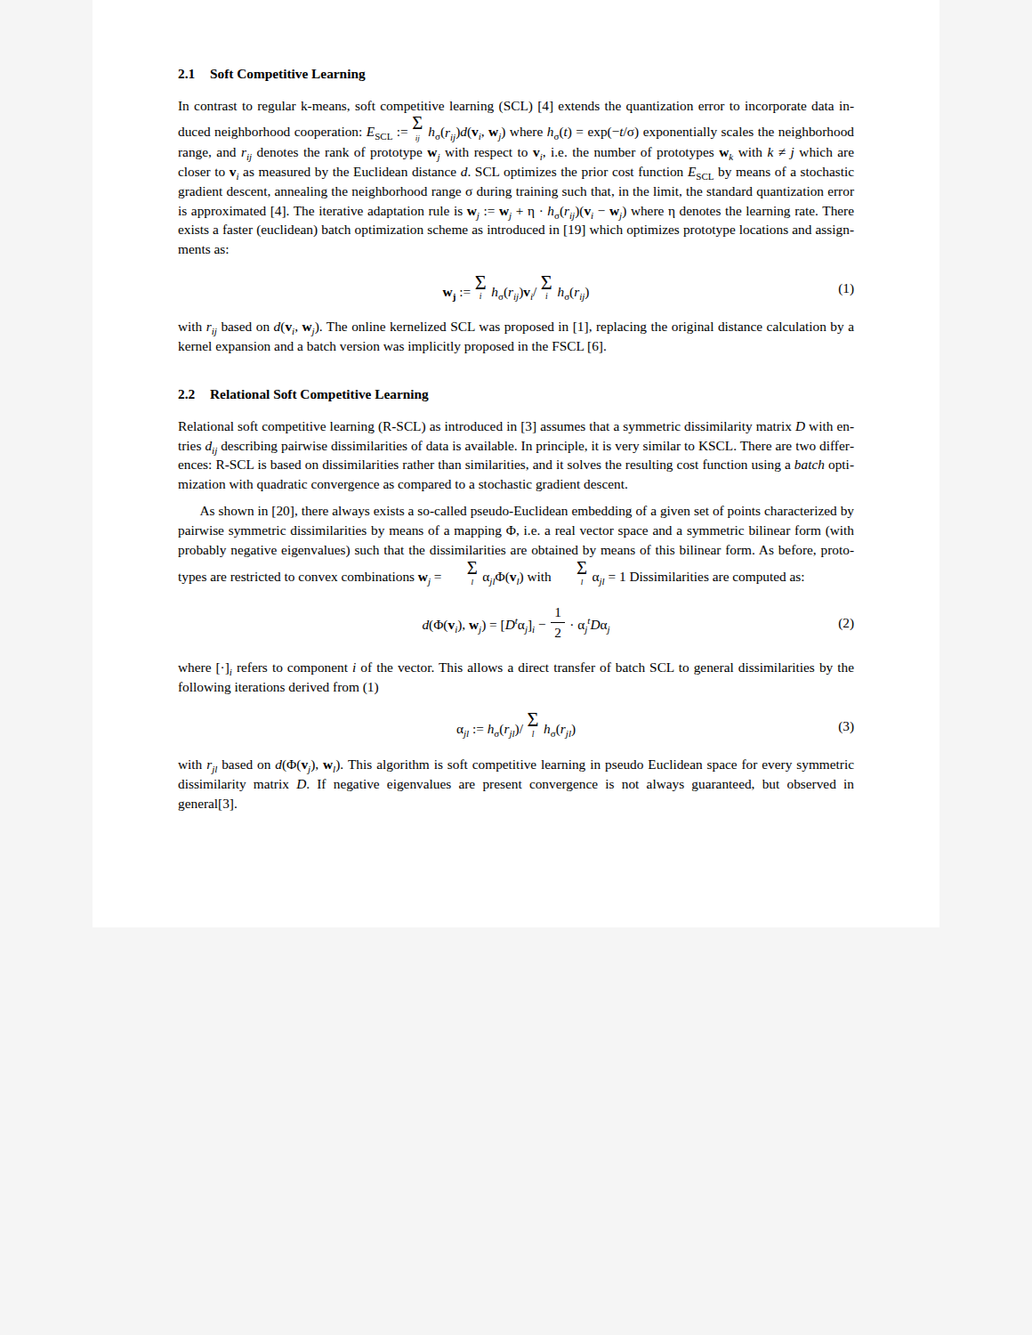2.1 Soft Competitive Learning
In contrast to regular k-means, soft competitive learning (SCL) [4] extends the quantization error to incorporate data induced neighborhood cooperation: ESCL := Σij hσ(rij)d(vi, wj) where hσ(t) = exp(−t/σ) exponentially scales the neighborhood range, and rij denotes the rank of prototype wj with respect to vi, i.e. the number of prototypes wk with k ≠ j which are closer to vi as measured by the Euclidean distance d. SCL optimizes the prior cost function ESCL by means of a stochastic gradient descent, annealing the neighborhood range σ during training such that, in the limit, the standard quantization error is approximated [4]. The iterative adaptation rule is wj := wj + η · hσ(rij)(vi − wj) where η denotes the learning rate. There exists a faster (euclidean) batch optimization scheme as introduced in [19] which optimizes prototype locations and assignments as:
wj := Σi hσ(rij)vi/ Σi hσ(rij) (1)
with rij based on d(vi, wj). The online kernelized SCL was proposed in [1], replacing the original distance calculation by a kernel expansion and a batch version was implicitly proposed in the FSCL [6].
2.2 Relational Soft Competitive Learning
Relational soft competitive learning (R-SCL) as introduced in [3] assumes that a symmetric dissimilarity matrix D with entries dij describing pairwise dissimilarities of data is available. In principle, it is very similar to KSCL. There are two differences: R-SCL is based on dissimilarities rather than similarities, and it solves the resulting cost function using a batch optimization with quadratic convergence as compared to a stochastic gradient descent.
As shown in [20], there always exists a so-called pseudo-Euclidean embedding of a given set of points characterized by pairwise symmetric dissimilarities by means of a mapping Φ, i.e. a real vector space and a symmetric bilinear form (with probably negative eigenvalues) such that the dissimilarities are obtained by means of this bilinear form. As before, prototypes are restricted to convex combinations wj = Σl αjlΦ(vl) with Σl αjl = 1 Dissimilarities are computed as:
d(Φ(vi), wj) = [Dtαj]i − 12 · αjtDαj (2)
where [·]i refers to component i of the vector. This allows a direct transfer of batch SCL to general dissimilarities by the following iterations derived from (1)
αjl := hσ(rjl)/ Σl hσ(rjl) (3)
with rjl based on d(Φ(vj), wl). This algorithm is soft competitive learning in pseudo Euclidean space for every symmetric dissimilarity matrix D. If negative eigenvalues are present convergence is not always guaranteed, but observed in general[3].